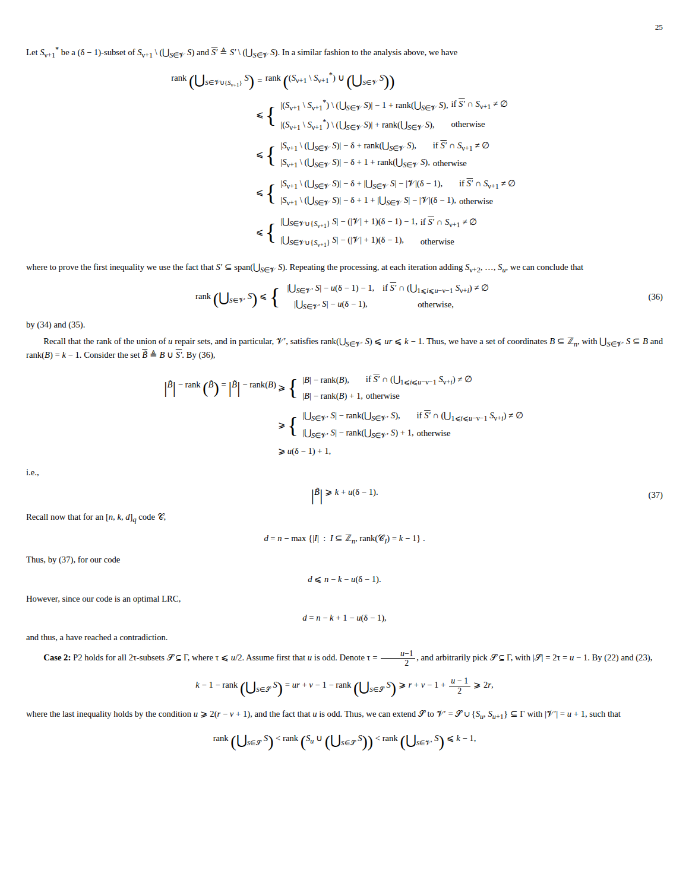25
Let Sν+1* be a (δ − 1)-subset of Sν+1 \ (⋃S∈𝒱 S) and S′ ≜ S′ \ (⋃S∈𝒱 S). In a similar fashion to the analysis above, we have
| rank ( ⋃ S ∈𝒱∪{ S ν+1 } S ) | = | rank ( ( S ν+1 \ S ν+1 * ) ∪ ( ⋃ S ∈𝒱 S ) ) |
| | ⩽ | { / /( S ν+1 \ S ν+1 * ) \ (⋃ S ∈𝒱 S )/ − 1 + rank(⋃ S ∈𝒱 S ), / if S′ ∩ S ν+1 ≠ ∅ / / /( S ν+1 \ S ν+1 * ) \ (⋃ S ∈𝒱 S )/ + rank(⋃ S ∈𝒱 S ), / otherwise / |
| | ⩽ | { / / S ν+1 \ (⋃ S ∈𝒱 S )/ − δ + rank(⋃ S ∈𝒱 S ), / if S′ ∩ S ν+1 ≠ ∅ / / / S ν+1 \ (⋃ S ∈𝒱 S )/ − δ + 1 + rank(⋃ S ∈𝒱 S ), / otherwise / |
| | ⩽ | { / / S ν+1 \ (⋃ S ∈𝒱 S )/ − δ + /⋃ S ∈𝒱 S / − /𝒱/(δ − 1), / if S′ ∩ S ν+1 ≠ ∅ / / / S ν+1 \ (⋃ S ∈𝒱 S )/ − δ + 1 + /⋃ S ∈𝒱 S / − /𝒱/(δ − 1), / otherwise / |
| | ⩽ | { / /⋃ S ∈𝒱∪{ S ν+1 } S / − (/𝒱/ + 1)(δ − 1) − 1, / if S′ ∩ S ν+1 ≠ ∅ / / /⋃ S ∈𝒱∪{ S ν+1 } S / − (/𝒱/ + 1)(δ − 1), / otherwise / |
where to prove the first inequality we use the fact that S′ ⊆ span(⋃S∈𝒱 S). Repeating the processing, at each iteration adding Sν+2, …, Su, we can conclude that
rank (⋃S∈𝒱′ S) ⩽ {
| /⋃ S ∈𝒱′ S / − u (δ − 1) − 1, | if S′ ∩ (⋃ 1⩽ i ⩽ u −ν−1 S ν+ i ) ≠ ∅ |
| /⋃ S ∈𝒱′ S / − u (δ − 1), | otherwise, |
(36)
by (34) and (35).
Recall that the rank of the union of u repair sets, and in particular, 𝒱′, satisfies rank(⋃S∈𝒱′ S) ⩽ ur ⩽ k − 1. Thus, we have a set of coordinates B ⊆ ℤn, with ⋃S∈𝒱′ S ⊆ B and rank(B) = k − 1. Consider the set B̃ ≜ B ∪ S′. By (36),
| / B̃ / − rank ( B̃ ) = / B̃ / − rank( B ) | ⩾ | { / / B / − rank( B ), / if S′ ∩ (⋃ 1⩽ i ⩽ u −ν−1 S ν+ i ) ≠ ∅ / / / B / − rank( B ) + 1, / otherwise / |
| | ⩾ | { / /⋃ S ∈𝒱′ S / − rank(⋃ S ∈𝒱′ S ), / if S′ ∩ (⋃ 1⩽ i ⩽ u −ν−1 S ν+ i ) ≠ ∅ / / /⋃ S ∈𝒱′ S / − rank(⋃ S ∈𝒱′ S ) + 1, / otherwise / |
| | ⩾ | u (δ − 1) + 1, |
i.e.,
|B̃| ⩾ k + u(δ − 1).
(37)
Recall now that for an [n, k, d]q code 𝒞,
d = n − max {|I| : I ⊆ ℤn, rank(𝒞I) = k − 1} .
Thus, by (37), for our code
d ⩽ n − k − u(δ − 1).
However, since our code is an optimal LRC,
d = n − k + 1 − u(δ − 1),
and thus, a have reached a contradiction.
Case 2: P2 holds for all 2τ-subsets 𝒮 ⊆ Γ, where τ ⩽ u/2. Assume first that u is odd. Denote τ = u−12, and arbitrarily pick 𝒮 ⊆ Γ, with |𝒮| = 2τ = u − 1. By (22) and (23),
k − 1 − rank (⋃S∈𝒮 S) = ur + v − 1 − rank (⋃S∈𝒮 S) ⩾ r + v − 1 + u − 12 ⩾ 2r,
where the last inequality holds by the condition u ⩾ 2(r − v + 1), and the fact that u is odd. Thus, we can extend 𝒮 to 𝒱′ = 𝒮 ∪ {Su, Su+1} ⊆ Γ with |𝒱′| = u + 1, such that
rank (⋃S∈𝒮 S) < rank (Su ∪ (⋃S∈𝒮 S)) < rank (⋃S∈𝒱′ S) ⩽ k − 1,